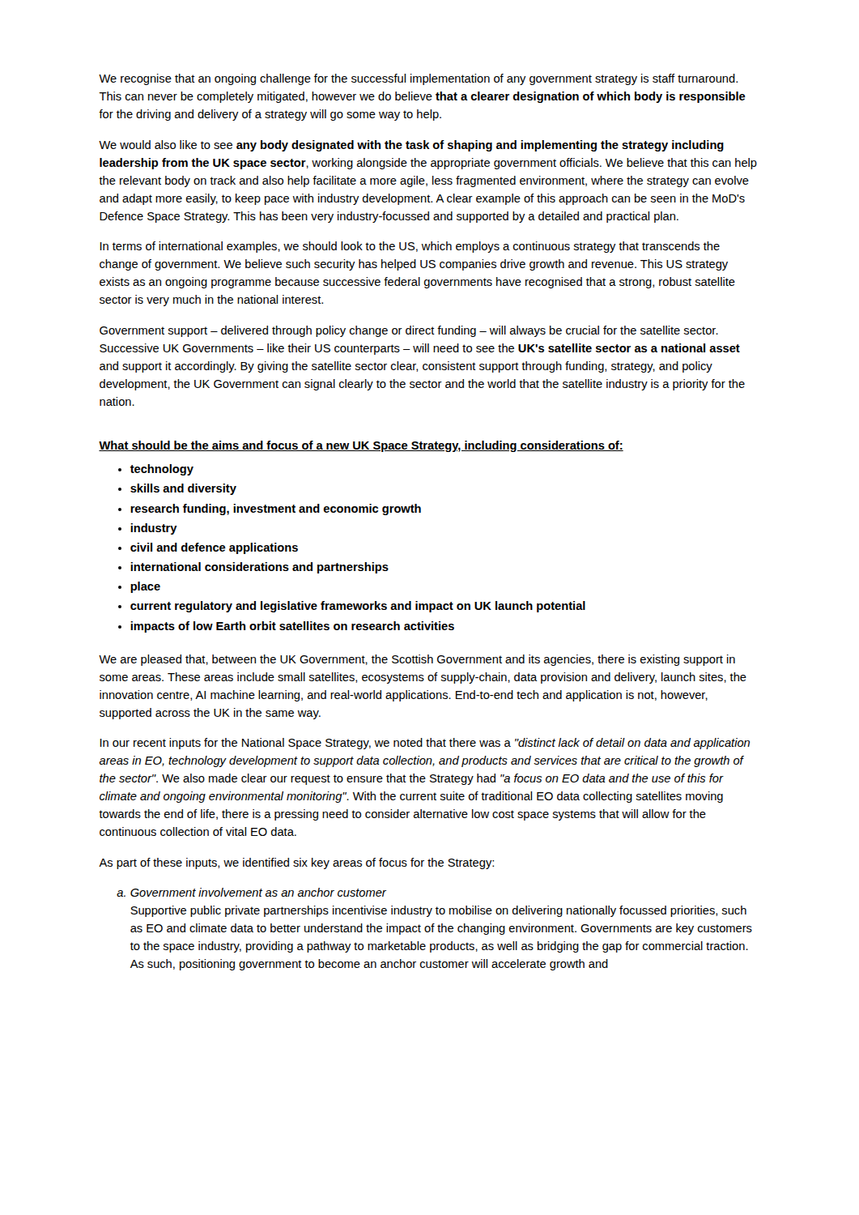We recognise that an ongoing challenge for the successful implementation of any government strategy is staff turnaround. This can never be completely mitigated, however we do believe that a clearer designation of which body is responsible for the driving and delivery of a strategy will go some way to help.
We would also like to see any body designated with the task of shaping and implementing the strategy including leadership from the UK space sector, working alongside the appropriate government officials. We believe that this can help the relevant body on track and also help facilitate a more agile, less fragmented environment, where the strategy can evolve and adapt more easily, to keep pace with industry development. A clear example of this approach can be seen in the MoD's Defence Space Strategy. This has been very industry-focussed and supported by a detailed and practical plan.
In terms of international examples, we should look to the US, which employs a continuous strategy that transcends the change of government. We believe such security has helped US companies drive growth and revenue. This US strategy exists as an ongoing programme because successive federal governments have recognised that a strong, robust satellite sector is very much in the national interest.
Government support – delivered through policy change or direct funding – will always be crucial for the satellite sector. Successive UK Governments – like their US counterparts – will need to see the UK's satellite sector as a national asset and support it accordingly. By giving the satellite sector clear, consistent support through funding, strategy, and policy development, the UK Government can signal clearly to the sector and the world that the satellite industry is a priority for the nation.
What should be the aims and focus of a new UK Space Strategy, including considerations of:
technology
skills and diversity
research funding, investment and economic growth
industry
civil and defence applications
international considerations and partnerships
place
current regulatory and legislative frameworks and impact on UK launch potential
impacts of low Earth orbit satellites on research activities
We are pleased that, between the UK Government, the Scottish Government and its agencies, there is existing support in some areas. These areas include small satellites, ecosystems of supply-chain, data provision and delivery, launch sites, the innovation centre, AI machine learning, and real-world applications. End-to-end tech and application is not, however, supported across the UK in the same way.
In our recent inputs for the National Space Strategy, we noted that there was a "distinct lack of detail on data and application areas in EO, technology development to support data collection, and products and services that are critical to the growth of the sector". We also made clear our request to ensure that the Strategy had "a focus on EO data and the use of this for climate and ongoing environmental monitoring". With the current suite of traditional EO data collecting satellites moving towards the end of life, there is a pressing need to consider alternative low cost space systems that will allow for the continuous collection of vital EO data.
As part of these inputs, we identified six key areas of focus for the Strategy:
Government involvement as an anchor customer
Supportive public private partnerships incentivise industry to mobilise on delivering nationally focussed priorities, such as EO and climate data to better understand the impact of the changing environment. Governments are key customers to the space industry, providing a pathway to marketable products, as well as bridging the gap for commercial traction. As such, positioning government to become an anchor customer will accelerate growth and